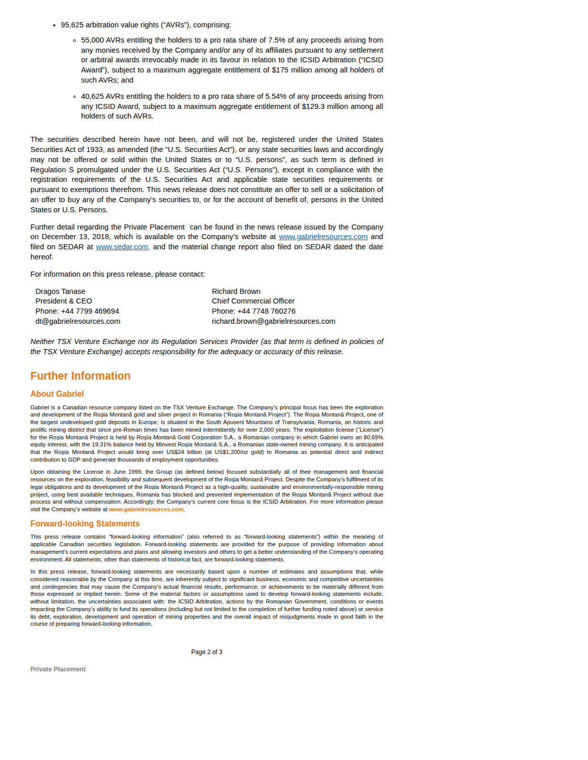95,625 arbitration value rights (“AVRs”), comprising:
55,000 AVRs entitling the holders to a pro rata share of 7.5% of any proceeds arising from any monies received by the Company and/or any of its affiliates pursuant to any settlement or arbitral awards irrevocably made in its favour in relation to the ICSID Arbitration (“ICSID Award”), subject to a maximum aggregate entitlement of $175 million among all holders of such AVRs; and
40,625 AVRs entitling the holders to a pro rata share of 5.54% of any proceeds arising from any ICSID Award, subject to a maximum aggregate entitlement of $129.3 million among all holders of such AVRs.
The securities described herein have not been, and will not be, registered under the United States Securities Act of 1933, as amended (the “U.S. Securities Act”), or any state securities laws and accordingly may not be offered or sold within the United States or to “U.S. persons”, as such term is defined in Regulation S promulgated under the U.S. Securities Act (“U.S. Persons”), except in compliance with the registration requirements of the U.S. Securities Act and applicable state securities requirements or pursuant to exemptions therefrom. This news release does not constitute an offer to sell or a solicitation of an offer to buy any of the Company’s securities to, or for the account of benefit of, persons in the United States or U.S. Persons.
Further detail regarding the Private Placement can be found in the news release issued by the Company on December 13, 2018, which is available on the Company’s website at www.gabrielresources.com and filed on SEDAR at www.sedar.com, and the material change report also filed on SEDAR dated the date hereof.
For information on this press release, please contact:
| Dragos Tanase President & CEO Phone: +44 7799 469694 dt@gabrielresources.com | Richard Brown Chief Commercial Officer Phone: +44 7748 760276 richard.brown@gabrielresources.com |
Neither TSX Venture Exchange nor its Regulation Services Provider (as that term is defined in policies of the TSX Venture Exchange) accepts responsibility for the adequacy or accuracy of this release.
Further Information
About Gabriel
Gabriel is a Canadian resource company listed on the TSX Venture Exchange. The Company’s principal focus has been the exploration and development of the Roșia Montană gold and silver project in Romania (“Roșia Montană Project”). The Roșia Montană Project, one of the largest undeveloped gold deposits in Europe, is situated in the South Apuseni Mountains of Transylvania, Romania, an historic and prolific mining district that since pre-Roman times has been mined intermittently for over 2,000 years. The exploitation license (“License”) for the Roșia Montană Project is held by Roșia Montană Gold Corporation S.A., a Romanian company in which Gabriel owns an 80.69% equity interest, with the 19.31% balance held by Minvest Roșia Montană S.A., a Romanian state-owned mining company. It is anticipated that the Roșia Montană Project would bring over US$24 billion (at US$1,200/oz gold) to Romania as potential direct and indirect contribution to GDP and generate thousands of employment opportunities.
Upon obtaining the License in June 1999, the Group (as defined below) focused substantially all of their management and financial resources on the exploration, feasibility and subsequent development of the Roșia Montană Project. Despite the Company’s fulfilment of its legal obligations and its development of the Roșia Montană Project as a high-quality, sustainable and environmentally-responsible mining project, using best available techniques, Romania has blocked and prevented implementation of the Roșia Montană Project without due process and without compensation. Accordingly, the Company’s current core focus is the ICSID Arbitration. For more information please visit the Company’s website at www.gabrielresources.com.
Forward-looking Statements
This press release contains “forward-looking information” (also referred to as “forward-looking statements”) within the meaning of applicable Canadian securities legislation. Forward-looking statements are provided for the purpose of providing information about management’s current expectations and plans and allowing investors and others to get a better understanding of the Company’s operating environment. All statements, other than statements of historical fact, are forward-looking statements.
In this press release, forward-looking statements are necessarily based upon a number of estimates and assumptions that, while considered reasonable by the Company at this time, are inherently subject to significant business, economic and competitive uncertainties and contingencies that may cause the Company’s actual financial results, performance, or achievements to be materially different from those expressed or implied herein. Some of the material factors or assumptions used to develop forward-looking statements include, without limitation, the uncertainties associated with: the ICSID Arbitration, actions by the Romanian Government, conditions or events impacting the Company’s ability to fund its operations (including but not limited to the completion of further funding noted above) or service its debt, exploration, development and operation of mining properties and the overall impact of misjudgments made in good faith in the course of preparing forward-looking information.
Page 2 of 3
Private Placement